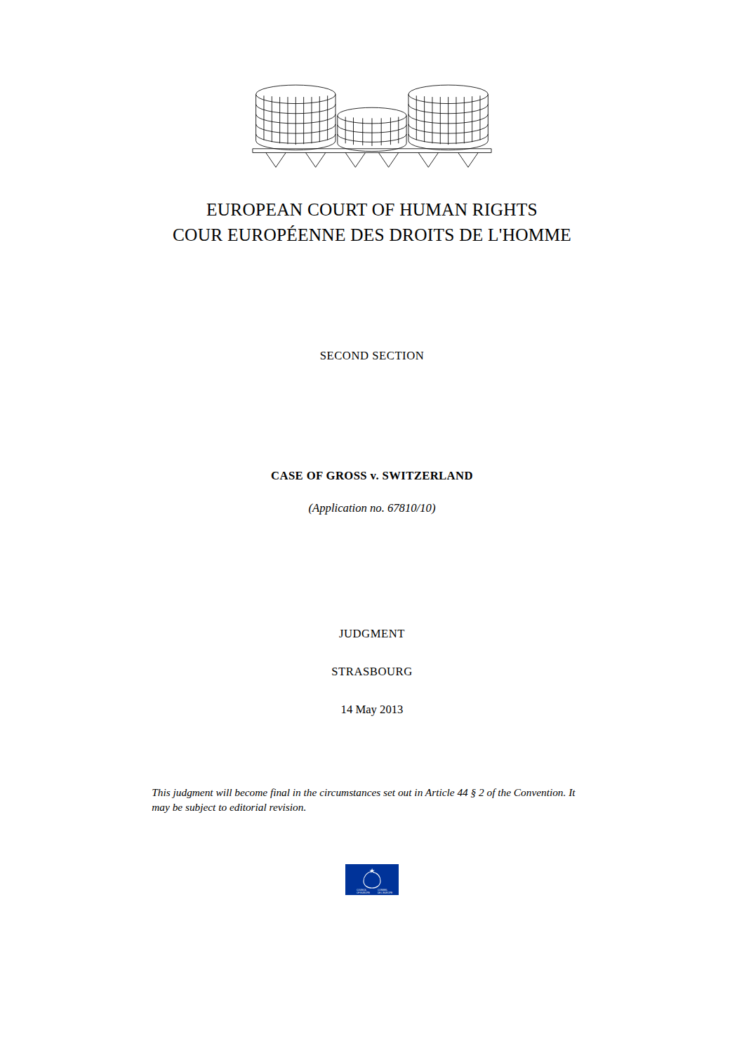EUROPEAN COURT OF HUMAN RIGHTS COUR EUROPÉENNE DES DROITS DE L'HOMME
SECOND SECTION
CASE OF GROSS v. SWITZERLAND
(Application no. 67810/10)
JUDGMENT
STRASBOURG
14 May 2013
This judgment will become final in the circumstances set out in Article 44 § 2 of the Convention. It may be subject to editorial revision.
COUNCIL OF EUROPE CONSEIL DE L'EUROPE